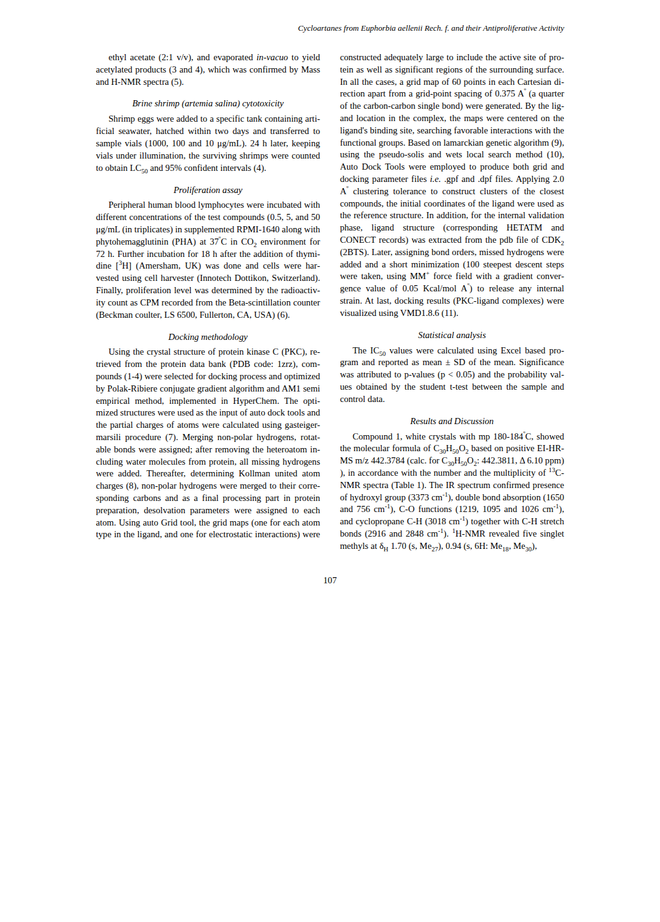Cycloartanes from Euphorbia aellenii Rech. f. and their Antiproliferative Activity
ethyl acetate (2:1 v/v), and evaporated in-vacuo to yield acetylated products (3 and 4), which was confirmed by Mass and H-NMR spectra (5).
Brine shrimp (artemia salina) cytotoxicity
Shrimp eggs were added to a specific tank containing artificial seawater, hatched within two days and transferred to sample vials (1000, 100 and 10 μg/mL). 24 h later, keeping vials under illumination, the surviving shrimps were counted to obtain LC50 and 95% confident intervals (4).
Proliferation assay
Peripheral human blood lymphocytes were incubated with different concentrations of the test compounds (0.5, 5, and 50 μg/mL (in triplicates) in supplemented RPMI-1640 along with phytohemagglutinin (PHA) at 37ºC in CO2 environment for 72 h. Further incubation for 18 h after the addition of thymidine [3H] (Amersham, UK) was done and cells were harvested using cell harvester (Innotech Dottikon, Switzerland). Finally, proliferation level was determined by the radioactivity count as CPM recorded from the Beta-scintillation counter (Beckman coulter, LS 6500, Fullerton, CA, USA) (6).
Docking methodology
Using the crystal structure of protein kinase C (PKC), retrieved from the protein data bank (PDB code: 1zrz), compounds (1-4) were selected for docking process and optimized by Polak-Ribiere conjugate gradient algorithm and AM1 semi empirical method, implemented in HyperChem. The optimized structures were used as the input of auto dock tools and the partial charges of atoms were calculated using gasteiger-marsili procedure (7). Merging non-polar hydrogens, rotatable bonds were assigned; after removing the heteroatom including water molecules from protein, all missing hydrogens were added. Thereafter, determining Kollman united atom charges (8), non-polar hydrogens were merged to their corresponding carbons and as a final processing part in protein preparation, desolvation parameters were assigned to each atom. Using auto Grid tool, the grid maps (one for each atom type in the ligand, and one for electrostatic interactions) were constructed adequately large to include the active site of protein as well as significant regions of the surrounding surface. In all the cases, a grid map of 60 points in each Cartesian direction apart from a grid-point spacing of 0.375 Aº (a quarter of the carbon-carbon single bond) were generated. By the ligand location in the complex, the maps were centered on the ligand's binding site, searching favorable interactions with the functional groups. Based on lamarckian genetic algorithm (9), using the pseudo-solis and wets local search method (10), Auto Dock Tools were employed to produce both grid and docking parameter files i.e. .gpf and .dpf files. Applying 2.0 Aº clustering tolerance to construct clusters of the closest compounds, the initial coordinates of the ligand were used as the reference structure. In addition, for the internal validation phase, ligand structure (corresponding HETATM and CONECT records) was extracted from the pdb file of CDK2 (2BTS). Later, assigning bond orders, missed hydrogens were added and a short minimization (100 steepest descent steps were taken, using MM+ force field with a gradient convergence value of 0.05 Kcal/mol Aº) to release any internal strain. At last, docking results (PKC-ligand complexes) were visualized using VMD1.8.6 (11).
Statistical analysis
The IC50 values were calculated using Excel based program and reported as mean ± SD of the mean. Significance was attributed to p-values (p < 0.05) and the probability values obtained by the student t-test between the sample and control data.
Results and Discussion
Compound 1, white crystals with mp 180-184ºC, showed the molecular formula of C30H50O2 based on positive EI-HR-MS m/z 442.3784 (calc. for C30H50O2: 442.3811, Δ 6.10 ppm) ), in accordance with the number and the multiplicity of 13C-NMR spectra (Table 1). The IR spectrum confirmed presence of hydroxyl group (3373 cm-1), double bond absorption (1650 and 756 cm-1), C-O functions (1219, 1095 and 1026 cm-1), and cyclopropane C-H (3018 cm-1) together with C-H stretch bonds (2916 and 2848 cm-1). 1H-NMR revealed five singlet methyls at δH 1.70 (s, Me27), 0.94 (s, 6H: Me18, Me30),
107